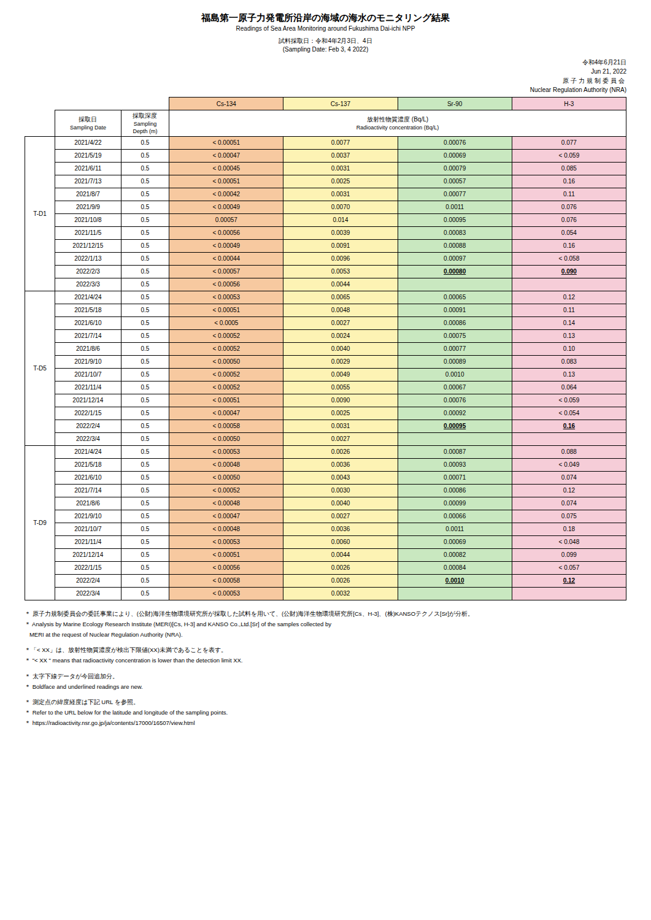福島第一原子力発電所沿岸の海域の海水のモニタリング結果
Readings of Sea Area Monitoring around Fukushima Dai-ichi NPP
試料採取日：令和4年2月3日、4日
(Sampling Date: Feb 3, 4 2022)
令和4年6月21日
Jun 21, 2022
原子力規制委員会
Nuclear Regulation Authority (NRA)
| | | | Cs-134 | Cs-137 | Sr-90 | H-3 |
| --- | --- | --- | --- | --- | --- | --- |
| | 採取日 Sampling Date | 採取深度 Sampling Depth (m) | 放射性物質濃度 (Bq/L) Radioactivity concentration (Bq/L) |
| T-D1 | 2021/4/22 | 0.5 | < 0.00051 | 0.0077 | 0.00076 | 0.077 |
| 2021/5/19 | 0.5 | < 0.00047 | 0.0037 | 0.00069 | < 0.059 |
| 2021/6/11 | 0.5 | < 0.00045 | 0.0031 | 0.00079 | 0.085 |
| 2021/7/13 | 0.5 | < 0.00051 | 0.0025 | 0.00057 | 0.16 |
| 2021/8/7 | 0.5 | < 0.00042 | 0.0031 | 0.00077 | 0.11 |
| 2021/9/9 | 0.5 | < 0.00049 | 0.0070 | 0.0011 | 0.076 |
| 2021/10/8 | 0.5 | 0.00057 | 0.014 | 0.00095 | 0.076 |
| 2021/11/5 | 0.5 | < 0.00056 | 0.0039 | 0.00083 | 0.054 |
| 2021/12/15 | 0.5 | < 0.00049 | 0.0091 | 0.00088 | 0.16 |
| 2022/1/13 | 0.5 | < 0.00044 | 0.0096 | 0.00097 | < 0.058 |
| 2022/2/3 | 0.5 | < 0.00057 | 0.0053 | 0.00080 | 0.090 |
| 2022/3/3 | 0.5 | < 0.00056 | 0.0044 | | |
| T-D5 | 2021/4/24 | 0.5 | < 0.00053 | 0.0065 | 0.00065 | 0.12 |
| 2021/5/18 | 0.5 | < 0.00051 | 0.0048 | 0.00091 | 0.11 |
| 2021/6/10 | 0.5 | < 0.0005 | 0.0027 | 0.00086 | 0.14 |
| 2021/7/14 | 0.5 | < 0.00052 | 0.0024 | 0.00075 | 0.13 |
| 2021/8/6 | 0.5 | < 0.00052 | 0.0040 | 0.00077 | 0.10 |
| 2021/9/10 | 0.5 | < 0.00050 | 0.0029 | 0.00089 | 0.083 |
| 2021/10/7 | 0.5 | < 0.00052 | 0.0049 | 0.0010 | 0.13 |
| 2021/11/4 | 0.5 | < 0.00052 | 0.0055 | 0.00067 | 0.064 |
| 2021/12/14 | 0.5 | < 0.00051 | 0.0090 | 0.00076 | < 0.059 |
| 2022/1/15 | 0.5 | < 0.00047 | 0.0025 | 0.00092 | < 0.054 |
| 2022/2/4 | 0.5 | < 0.00058 | 0.0031 | 0.00095 | 0.16 |
| 2022/3/4 | 0.5 | < 0.00050 | 0.0027 | | |
| T-D9 | 2021/4/24 | 0.5 | < 0.00053 | 0.0026 | 0.00087 | 0.088 |
| 2021/5/18 | 0.5 | < 0.00048 | 0.0036 | 0.00093 | < 0.049 |
| 2021/6/10 | 0.5 | < 0.00050 | 0.0043 | 0.00071 | 0.074 |
| 2021/7/14 | 0.5 | < 0.00052 | 0.0030 | 0.00086 | 0.12 |
| 2021/8/6 | 0.5 | < 0.00048 | 0.0040 | 0.00099 | 0.074 |
| 2021/9/10 | 0.5 | < 0.00047 | 0.0027 | 0.00066 | 0.075 |
| 2021/10/7 | 0.5 | < 0.00048 | 0.0036 | 0.0011 | 0.18 |
| 2021/11/4 | 0.5 | < 0.00053 | 0.0060 | 0.00069 | < 0.048 |
| 2021/12/14 | 0.5 | < 0.00051 | 0.0044 | 0.00082 | 0.099 |
| 2022/1/15 | 0.5 | < 0.00056 | 0.0026 | 0.00084 | < 0.057 |
| 2022/2/4 | 0.5 | < 0.00058 | 0.0026 | 0.0010 | 0.12 |
| 2022/3/4 | 0.5 | < 0.00053 | 0.0032 | | |
＊ 原子力規制委員会の委託事業により、(公財)海洋生物環境研究所が採取した試料を用いて、(公財)海洋生物環境研究所[Cs、H-3]、(株)KANSOテクノス[Sr]が分析。
＊ Analysis by Marine Ecology Research Institute (MERI)[Cs, H-3] and KANSO Co.,Ltd.[Sr] of the samples collected by
MERI at the request of Nuclear Regulation Authority (NRA).
＊「< XX」は、放射性物質濃度が検出下限値(XX)未満であることを表す。
＊ "< XX " means that radioactivity concentration is lower than the detection limit XX.
＊ 太字下線データが今回追加分。
＊ Boldface and underlined readings are new.
＊ 測定点の緯度経度は下記 URL を参照。
＊ Refer to the URL below for the latitude and longitude of the sampling points.
＊ https://radioactivity.nsr.go.jp/ja/contents/17000/16507/view.html